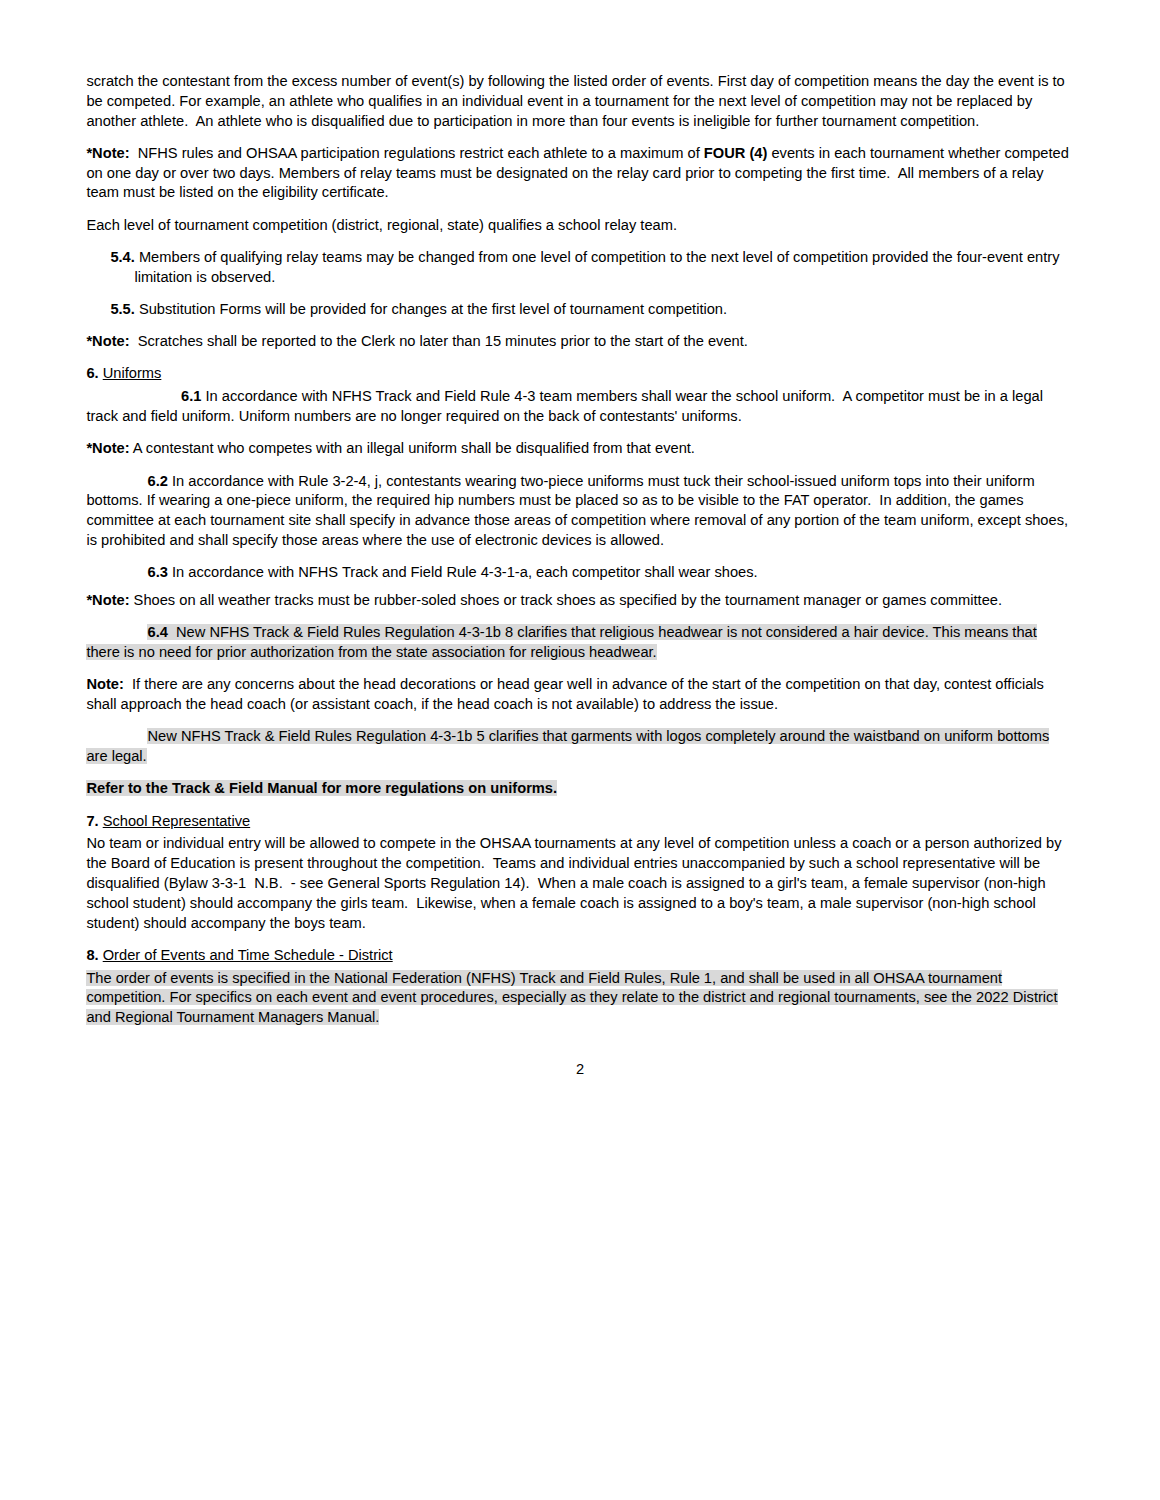scratch the contestant from the excess number of event(s) by following the listed order of events. First day of competition means the day the event is to be competed. For example, an athlete who qualifies in an individual event in a tournament for the next level of competition may not be replaced by another athlete. An athlete who is disqualified due to participation in more than four events is ineligible for further tournament competition.
*Note: NFHS rules and OHSAA participation regulations restrict each athlete to a maximum of FOUR (4) events in each tournament whether competed on one day or over two days. Members of relay teams must be designated on the relay card prior to competing the first time. All members of a relay team must be listed on the eligibility certificate.
Each level of tournament competition (district, regional, state) qualifies a school relay team.
5.4. Members of qualifying relay teams may be changed from one level of competition to the next level of competition provided the four-event entry limitation is observed.
5.5. Substitution Forms will be provided for changes at the first level of tournament competition.
*Note: Scratches shall be reported to the Clerk no later than 15 minutes prior to the start of the event.
6. Uniforms
6.1 In accordance with NFHS Track and Field Rule 4-3 team members shall wear the school uniform. A competitor must be in a legal track and field uniform. Uniform numbers are no longer required on the back of contestants' uniforms.
*Note: A contestant who competes with an illegal uniform shall be disqualified from that event.
6.2 In accordance with Rule 3-2-4, j, contestants wearing two-piece uniforms must tuck their school-issued uniform tops into their uniform bottoms. If wearing a one-piece uniform, the required hip numbers must be placed so as to be visible to the FAT operator. In addition, the games committee at each tournament site shall specify in advance those areas of competition where removal of any portion of the team uniform, except shoes, is prohibited and shall specify those areas where the use of electronic devices is allowed.
6.3 In accordance with NFHS Track and Field Rule 4-3-1-a, each competitor shall wear shoes.
*Note: Shoes on all weather tracks must be rubber-soled shoes or track shoes as specified by the tournament manager or games committee.
6.4 New NFHS Track & Field Rules Regulation 4-3-1b 8 clarifies that religious headwear is not considered a hair device. This means that there is no need for prior authorization from the state association for religious headwear.
Note: If there are any concerns about the head decorations or head gear well in advance of the start of the competition on that day, contest officials shall approach the head coach (or assistant coach, if the head coach is not available) to address the issue.
New NFHS Track & Field Rules Regulation 4-3-1b 5 clarifies that garments with logos completely around the waistband on uniform bottoms are legal.
Refer to the Track & Field Manual for more regulations on uniforms.
7. School Representative
No team or individual entry will be allowed to compete in the OHSAA tournaments at any level of competition unless a coach or a person authorized by the Board of Education is present throughout the competition. Teams and individual entries unaccompanied by such a school representative will be disqualified (Bylaw 3-3-1 N.B. - see General Sports Regulation 14). When a male coach is assigned to a girl's team, a female supervisor (non-high school student) should accompany the girls team. Likewise, when a female coach is assigned to a boy's team, a male supervisor (non-high school student) should accompany the boys team.
8. Order of Events and Time Schedule - District
The order of events is specified in the National Federation (NFHS) Track and Field Rules, Rule 1, and shall be used in all OHSAA tournament competition. For specifics on each event and event procedures, especially as they relate to the district and regional tournaments, see the 2022 District and Regional Tournament Managers Manual.
2